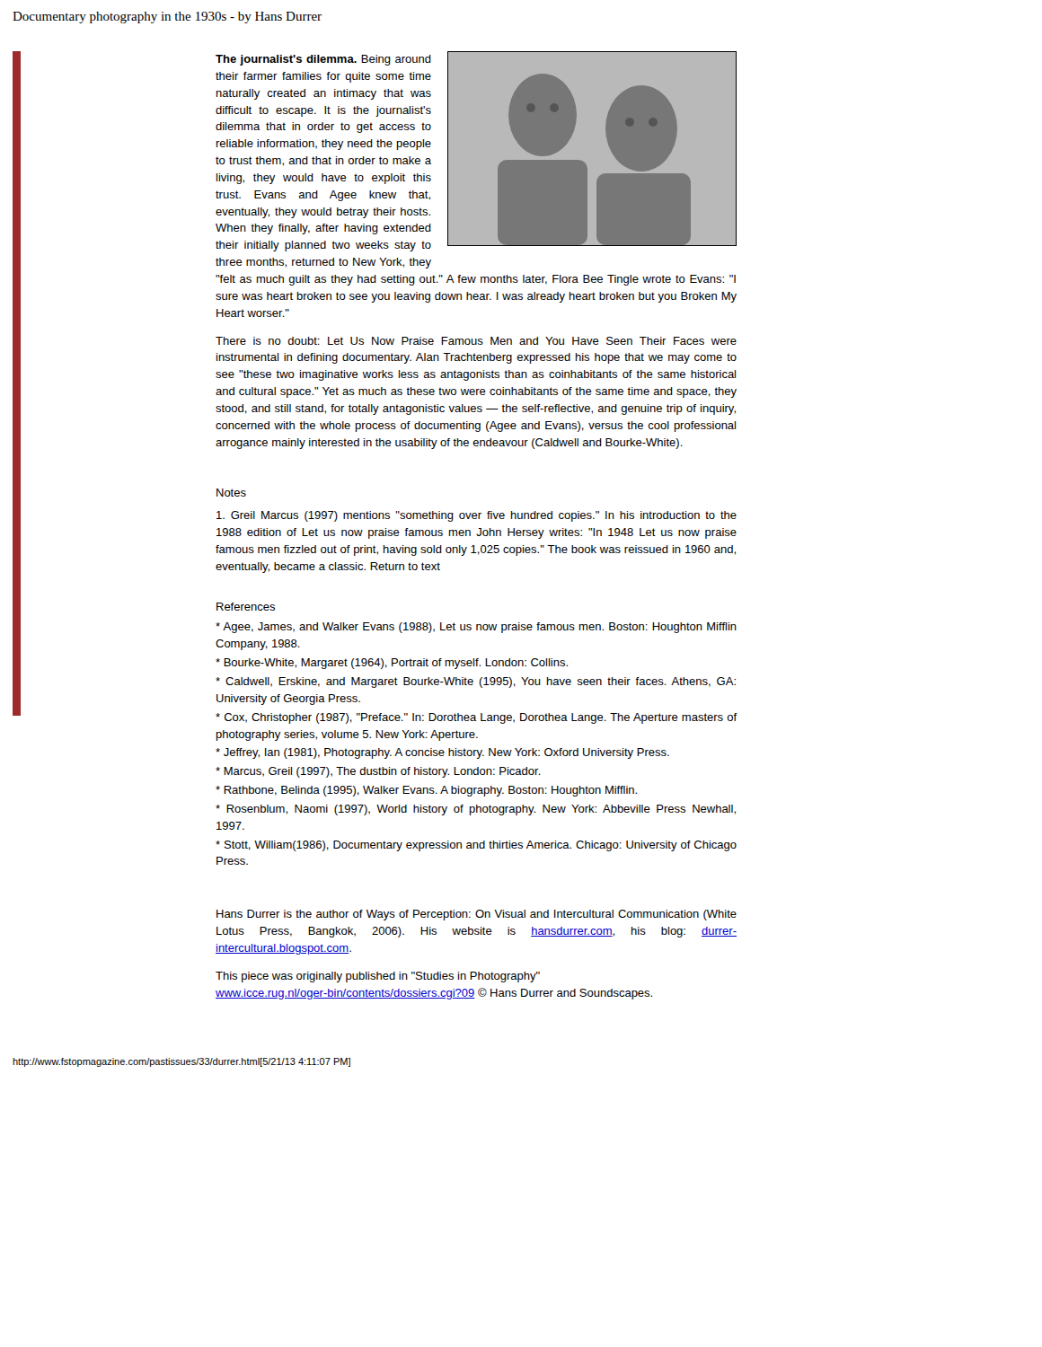Documentary photography in the 1930s - by Hans Durrer
The journalist's dilemma. Being around their farmer families for quite some time naturally created an intimacy that was difficult to escape. It is the journalist's dilemma that in order to get access to reliable information, they need the people to trust them, and that in order to make a living, they would have to exploit this trust. Evans and Agee knew that, eventually, they would betray their hosts. When they finally, after having extended their initially planned two weeks stay to three months, returned to New York, they "felt as much guilt as they had setting out." A few months later, Flora Bee Tingle wrote to Evans: "I sure was heart broken to see you leaving down hear. I was already heart broken but you Broken My Heart worser."
There is no doubt: Let Us Now Praise Famous Men and You Have Seen Their Faces were instrumental in defining documentary. Alan Trachtenberg expressed his hope that we may come to see "these two imaginative works less as antagonists than as coinhabitants of the same historical and cultural space." Yet as much as these two were coinhabitants of the same time and space, they stood, and still stand, for totally antagonistic values — the self-reflective, and genuine trip of inquiry, concerned with the whole process of documenting (Agee and Evans), versus the cool professional arrogance mainly interested in the usability of the endeavour (Caldwell and Bourke-White).
Notes
1. Greil Marcus (1997) mentions "something over five hundred copies." In his introduction to the 1988 edition of Let us now praise famous men John Hersey writes: "In 1948 Let us now praise famous men fizzled out of print, having sold only 1,025 copies." The book was reissued in 1960 and, eventually, became a classic. Return to text
References
* Agee, James, and Walker Evans (1988), Let us now praise famous men. Boston: Houghton Mifflin Company, 1988.
* Bourke-White, Margaret (1964), Portrait of myself. London: Collins.
* Caldwell, Erskine, and Margaret Bourke-White (1995), You have seen their faces. Athens, GA: University of Georgia Press.
* Cox, Christopher (1987), "Preface." In: Dorothea Lange, Dorothea Lange. The Aperture masters of photography series, volume 5. New York: Aperture.
* Jeffrey, Ian (1981), Photography. A concise history. New York: Oxford University Press.
* Marcus, Greil (1997), The dustbin of history. London: Picador.
* Rathbone, Belinda (1995), Walker Evans. A biography. Boston: Houghton Mifflin.
* Rosenblum, Naomi (1997), World history of photography. New York: Abbeville Press Newhall, 1997.
* Stott, William(1986), Documentary expression and thirties America. Chicago: University of Chicago Press.
Hans Durrer is the author of Ways of Perception: On Visual and Intercultural Communication (White Lotus Press, Bangkok, 2006). His website is hansdurrer.com, his blog: durrer-intercultural.blogspot.com.
This piece was originally published in "Studies in Photography"
www.icce.rug.nl/oger-bin/contents/dossiers.cgi?09 © Hans Durrer and Soundscapes.
http://www.fstopmagazine.com/pastissues/33/durrer.html[5/21/13 4:11:07 PM]